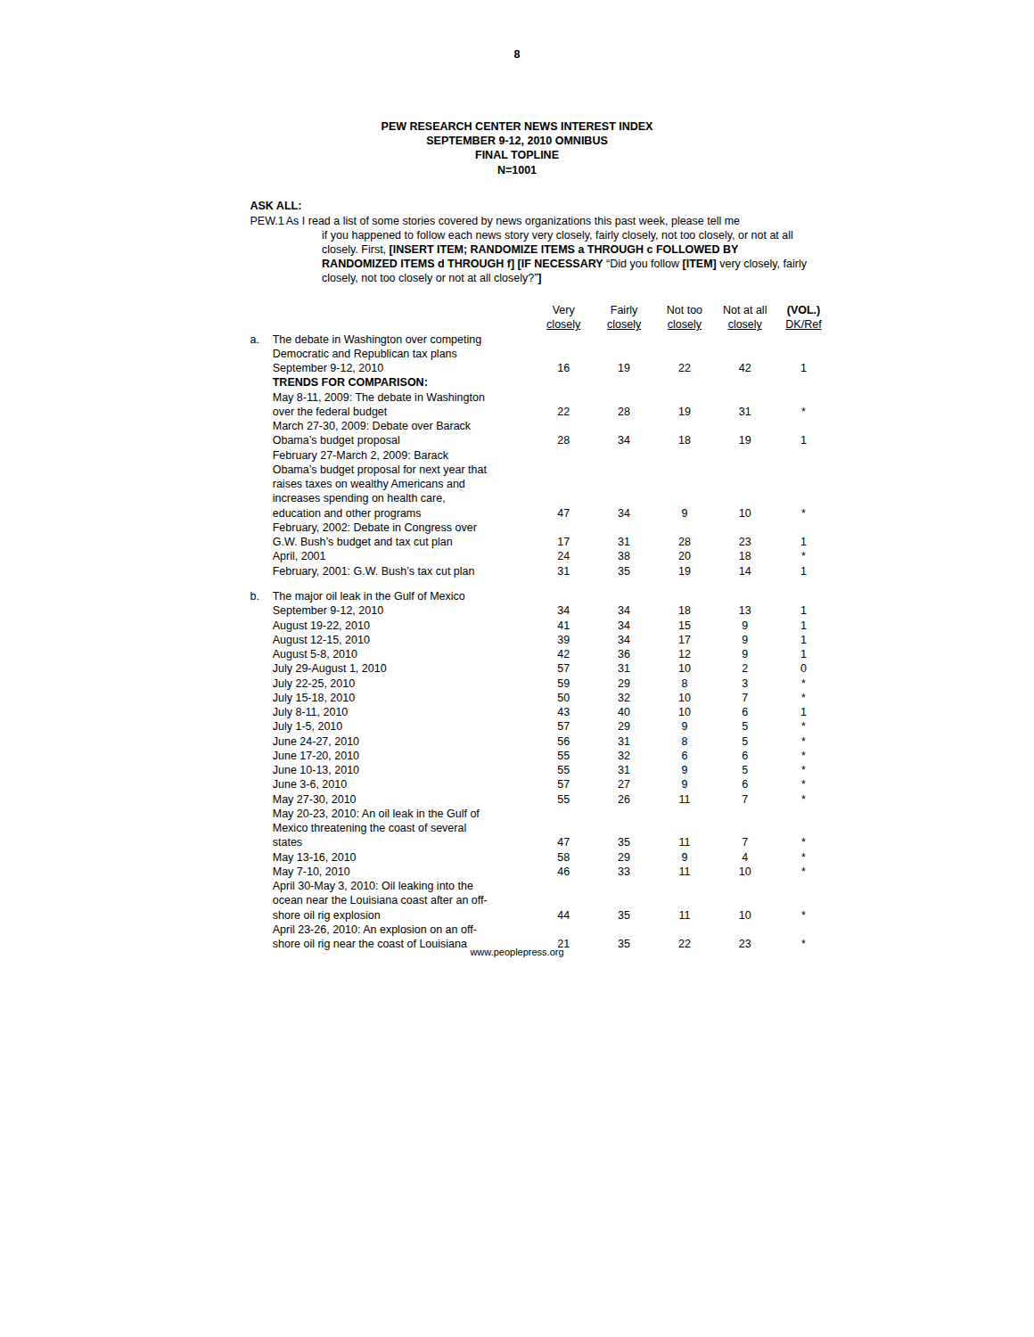8
PEW RESEARCH CENTER NEWS INTEREST INDEX
SEPTEMBER 9-12, 2010 OMNIBUS
FINAL TOPLINE
N=1001
ASK ALL:
PEW.1
As I read a list of some stories covered by news organizations this past week, please tell me
if you happened to follow each news story very closely, fairly closely, not too closely, or not at all closely. First, [INSERT ITEM; RANDOMIZE ITEMS a THROUGH c FOLLOWED BY RANDOMIZED ITEMS d THROUGH f] [IF NECESSARY “Did you follow [ITEM] very closely, fairly closely, not too closely or not at all closely?”]
| | | Very closely | Fairly closely | Not too closely | Not at all closely | (VOL.) DK/Ref |
| a. | The debate in Washington over competing | | | | | |
| | Democratic and Republican tax plans | | | | | |
| | September 9-12, 2010 | 16 | 19 | 22 | 42 | 1 |
| | TRENDS FOR COMPARISON: | | | | | |
| | May 8-11, 2009: The debate in Washington | | | | | |
| | over the federal budget | 22 | 28 | 19 | 31 | * |
| | March 27-30, 2009: Debate over Barack | | | | | |
| | Obama’s budget proposal | 28 | 34 | 18 | 19 | 1 |
| | February 27-March 2, 2009: Barack | | | | | |
| | Obama’s budget proposal for next year that | | | | | |
| | raises taxes on wealthy Americans and | | | | | |
| | increases spending on health care, | | | | | |
| | education and other programs | 47 | 34 | 9 | 10 | * |
| | February, 2002: Debate in Congress over | | | | | |
| | G.W. Bush’s budget and tax cut plan | 17 | 31 | 28 | 23 | 1 |
| | April, 2001 | 24 | 38 | 20 | 18 | * |
| | February, 2001: G.W. Bush’s tax cut plan | 31 | 35 | 19 | 14 | 1 |
| b. | The major oil leak in the Gulf of Mexico | | | | | |
| | September 9-12, 2010 | 34 | 34 | 18 | 13 | 1 |
| | August 19-22, 2010 | 41 | 34 | 15 | 9 | 1 |
| | August 12-15, 2010 | 39 | 34 | 17 | 9 | 1 |
| | August 5-8, 2010 | 42 | 36 | 12 | 9 | 1 |
| | July 29-August 1, 2010 | 57 | 31 | 10 | 2 | 0 |
| | July 22-25, 2010 | 59 | 29 | 8 | 3 | * |
| | July 15-18, 2010 | 50 | 32 | 10 | 7 | * |
| | July 8-11, 2010 | 43 | 40 | 10 | 6 | 1 |
| | July 1-5, 2010 | 57 | 29 | 9 | 5 | * |
| | June 24-27, 2010 | 56 | 31 | 8 | 5 | * |
| | June 17-20, 2010 | 55 | 32 | 6 | 6 | * |
| | June 10-13, 2010 | 55 | 31 | 9 | 5 | * |
| | June 3-6, 2010 | 57 | 27 | 9 | 6 | * |
| | May 27-30, 2010 | 55 | 26 | 11 | 7 | * |
| | May 20-23, 2010: An oil leak in the Gulf of | | | | | |
| | Mexico threatening the coast of several | | | | | |
| | states | 47 | 35 | 11 | 7 | * |
| | May 13-16, 2010 | 58 | 29 | 9 | 4 | * |
| | May 7-10, 2010 | 46 | 33 | 11 | 10 | * |
| | April 30-May 3, 2010: Oil leaking into the | | | | | |
| | ocean near the Louisiana coast after an off- | | | | | |
| | shore oil rig explosion | 44 | 35 | 11 | 10 | * |
| | April 23-26, 2010: An explosion on an off- | | | | | |
| | shore oil rig near the coast of Louisiana | 21 | 35 | 22 | 23 | * |
www.peoplepress.org